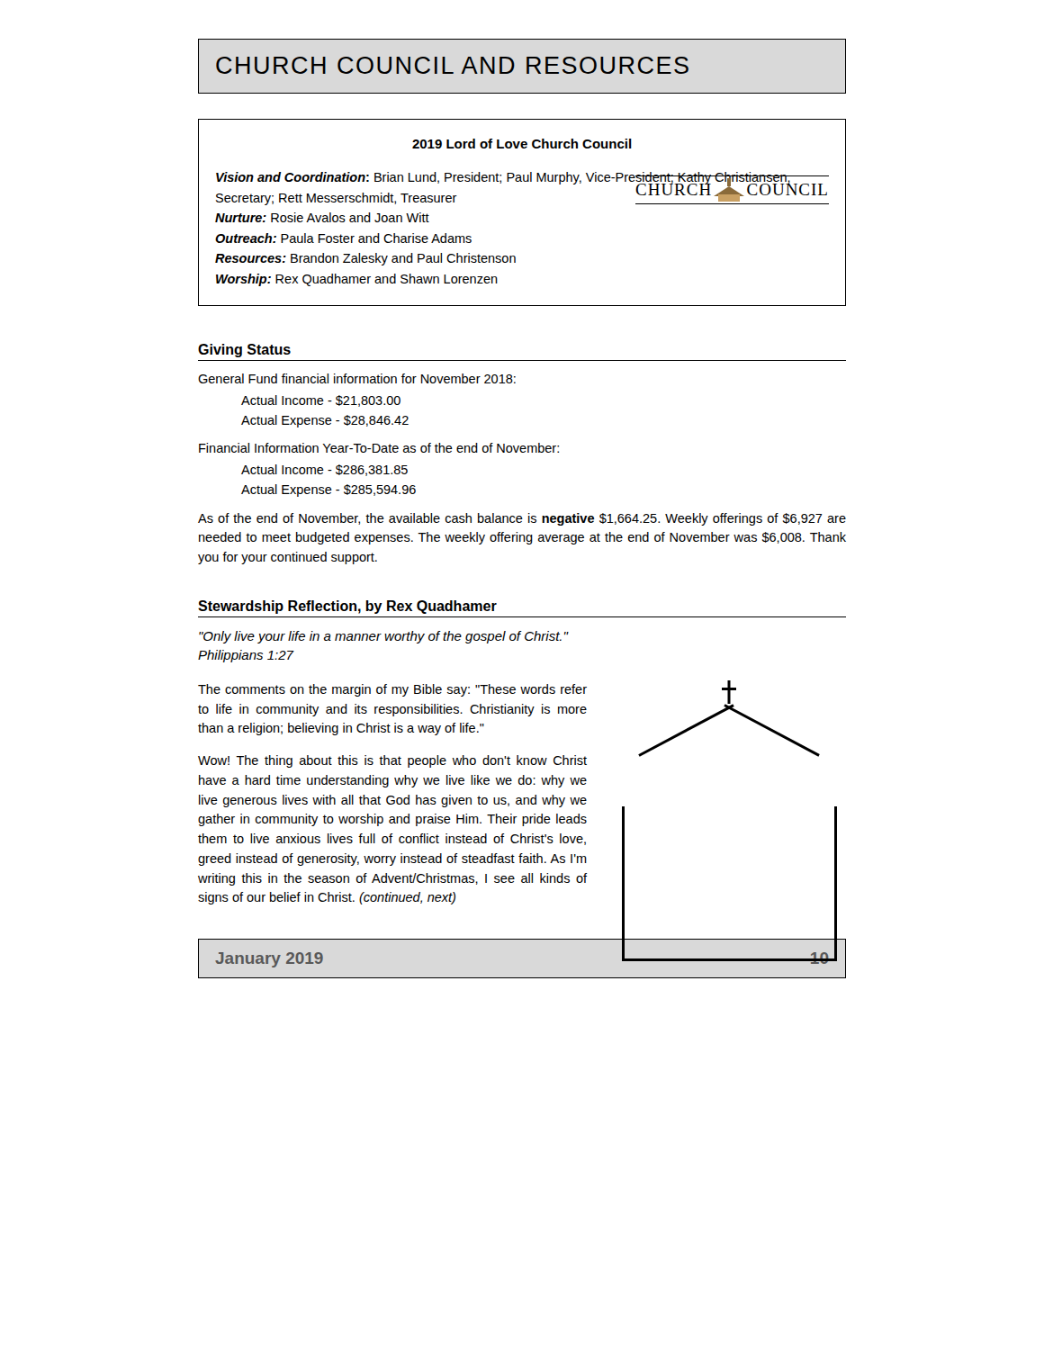CHURCH COUNCIL AND RESOURCES
2019 Lord of Love Church Council
Vision and Coordination: Brian Lund, President; Paul Murphy, Vice-President; Kathy Christiansen, Secretary; Rett Messerschmidt, Treasurer
Nurture: Rosie Avalos and Joan Witt
Outreach: Paula Foster and Charise Adams
Resources: Brandon Zalesky and Paul Christenson
Worship: Rex Quadhamer and Shawn Lorenzen
CHURCH COUNCIL
Giving Status
General Fund financial information for November 2018:
Actual Income - $21,803.00
Actual Expense - $28,846.42
Financial Information Year-To-Date as of the end of November:
Actual Income - $286,381.85
Actual Expense - $285,594.96
As of the end of November, the available cash balance is negative $1,664.25. Weekly offerings of $6,927 are needed to meet budgeted expenses. The weekly offering average at the end of November was $6,008. Thank you for your continued support.
Stewardship Reflection, by Rex Quadhamer
"Only live your life in a manner worthy of the gospel of Christ."
Philippians 1:27
The comments on the margin of my Bible say: "These words refer to life in community and its responsibilities. Christianity is more than a religion; believing in Christ is a way of life."
Wow! The thing about this is that people who don't know Christ have a hard time understanding why we live like we do: why we live generous lives with all that God has given to us, and why we gather in community to worship and praise Him. Their pride leads them to live anxious lives full of conflict instead of Christ's love, greed instead of generosity, worry instead of steadfast faith. As I'm writing this in the season of Advent/Christmas, I see all kinds of signs of our belief in Christ. (continued, next)
January 2019 10